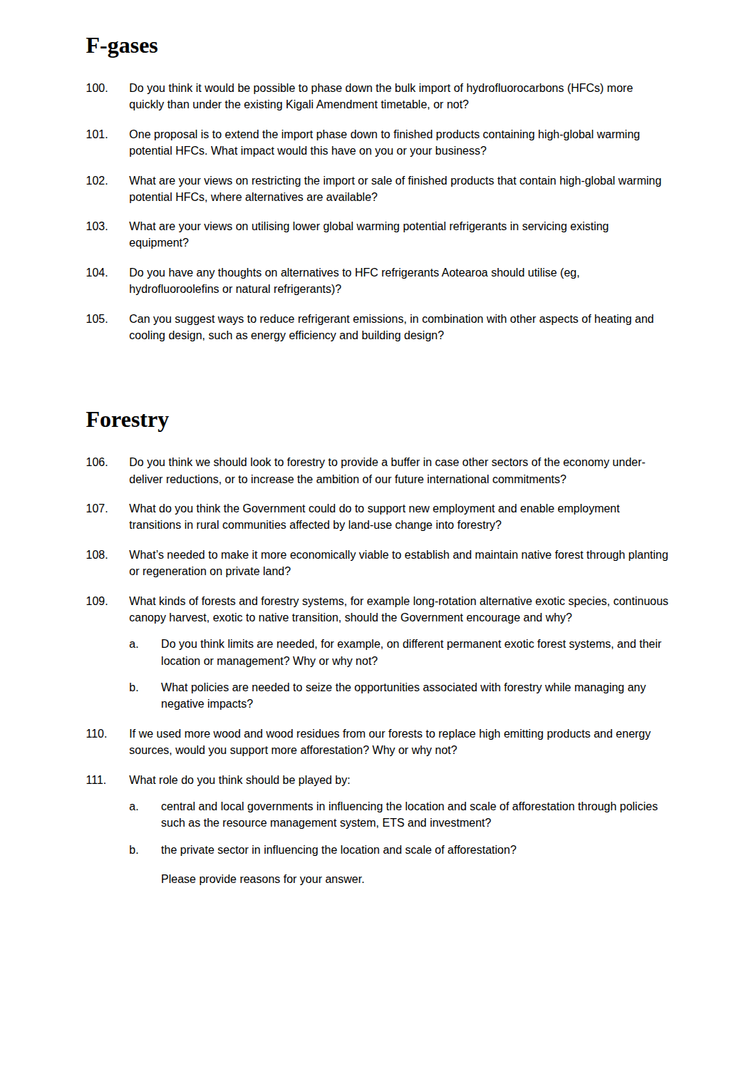F-gases
Do you think it would be possible to phase down the bulk import of hydrofluorocarbons (HFCs) more quickly than under the existing Kigali Amendment timetable, or not?
One proposal is to extend the import phase down to finished products containing high-global warming potential HFCs. What impact would this have on you or your business?
What are your views on restricting the import or sale of finished products that contain high-global warming potential HFCs, where alternatives are available?
What are your views on utilising lower global warming potential refrigerants in servicing existing equipment?
Do you have any thoughts on alternatives to HFC refrigerants Aotearoa should utilise (eg, hydrofluoroolefins or natural refrigerants)?
Can you suggest ways to reduce refrigerant emissions, in combination with other aspects of heating and cooling design, such as energy efficiency and building design?
Forestry
Do you think we should look to forestry to provide a buffer in case other sectors of the economy under-deliver reductions, or to increase the ambition of our future international commitments?
What do you think the Government could do to support new employment and enable employment transitions in rural communities affected by land-use change into forestry?
What’s needed to make it more economically viable to establish and maintain native forest through planting or regeneration on private land?
What kinds of forests and forestry systems, for example long-rotation alternative exotic species, continuous canopy harvest, exotic to native transition, should the Government encourage and why?
Do you think limits are needed, for example, on different permanent exotic forest systems, and their location or management? Why or why not?
What policies are needed to seize the opportunities associated with forestry while managing any negative impacts?
If we used more wood and wood residues from our forests to replace high emitting products and energy sources, would you support more afforestation? Why or why not?
What role do you think should be played by:
central and local governments in influencing the location and scale of afforestation through policies such as the resource management system, ETS and investment?
the private sector in influencing the location and scale of afforestation?
Please provide reasons for your answer.